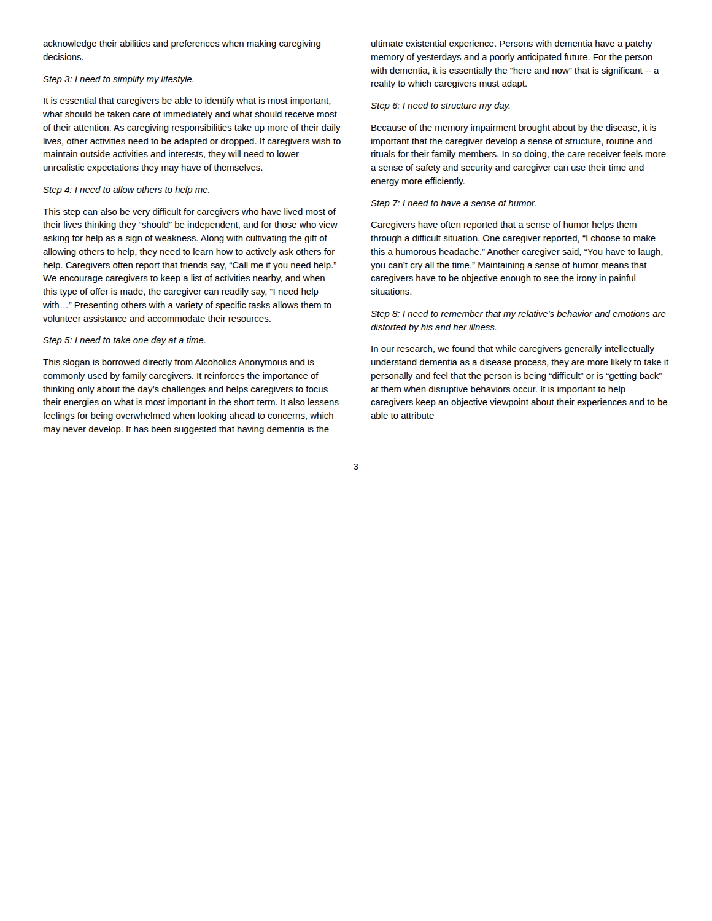acknowledge their abilities and preferences when making caregiving decisions.
Step 3: I need to simplify my lifestyle.
It is essential that caregivers be able to identify what is most important, what should be taken care of immediately and what should receive most of their attention. As caregiving responsibilities take up more of their daily lives, other activities need to be adapted or dropped. If caregivers wish to maintain outside activities and interests, they will need to lower unrealistic expectations they may have of themselves.
Step 4: I need to allow others to help me.
This step can also be very difficult for caregivers who have lived most of their lives thinking they “should” be independent, and for those who view asking for help as a sign of weakness. Along with cultivating the gift of allowing others to help, they need to learn how to actively ask others for help. Caregivers often report that friends say, “Call me if you need help.” We encourage caregivers to keep a list of activities nearby, and when this type of offer is made, the caregiver can readily say, “I need help with…” Presenting others with a variety of specific tasks allows them to volunteer assistance and accommodate their resources.
Step 5: I need to take one day at a time.
This slogan is borrowed directly from Alcoholics Anonymous and is commonly used by family caregivers. It reinforces the importance of thinking only about the day’s challenges and helps caregivers to focus their energies on what is most important in the short term. It also lessens feelings for being overwhelmed when looking ahead to concerns, which may never develop. It has been suggested that having dementia is the ultimate existential experience. Persons with dementia have a patchy memory of yesterdays and a poorly anticipated future. For the person with dementia, it is essentially the “here and now” that is significant -- a reality to which caregivers must adapt.
Step 6: I need to structure my day.
Because of the memory impairment brought about by the disease, it is important that the caregiver develop a sense of structure, routine and rituals for their family members. In so doing, the care receiver feels more a sense of safety and security and caregiver can use their time and energy more efficiently.
Step 7: I need to have a sense of humor.
Caregivers have often reported that a sense of humor helps them through a difficult situation. One caregiver reported, “I choose to make this a humorous headache.” Another caregiver said, “You have to laugh, you can’t cry all the time.” Maintaining a sense of humor means that caregivers have to be objective enough to see the irony in painful situations.
Step 8: I need to remember that my relative’s behavior and emotions are distorted by his and her illness.
In our research, we found that while caregivers generally intellectually understand dementia as a disease process, they are more likely to take it personally and feel that the person is being “difficult” or is “getting back” at them when disruptive behaviors occur. It is important to help caregivers keep an objective viewpoint about their experiences and to be able to attribute
3